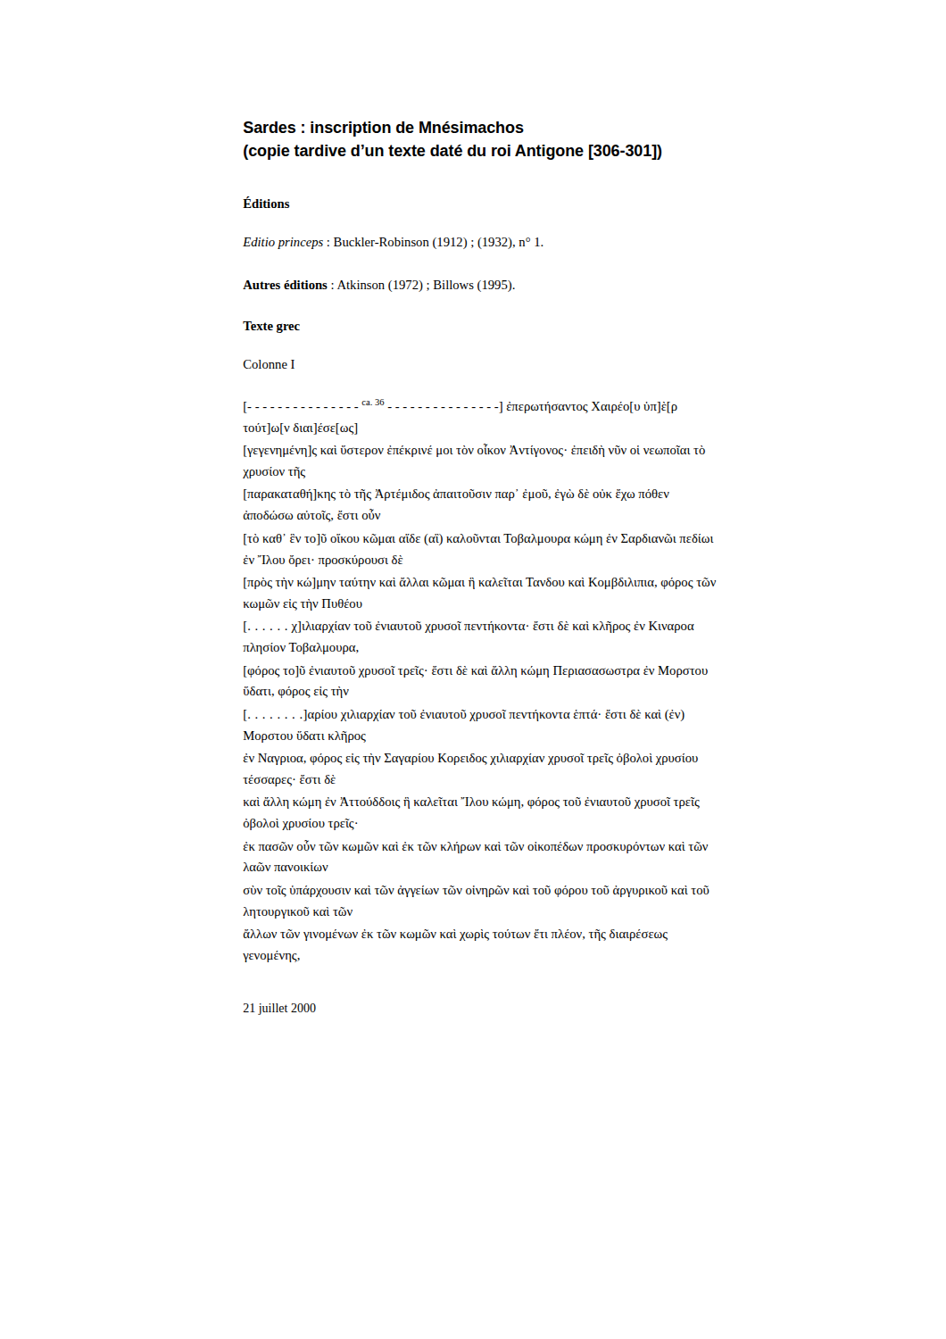Sardes : inscription de Mnésimachos
(copie tardive d’un texte daté du roi Antigone [306-301])
Éditions
Editio princeps : Buckler-Robinson (1912) ; (1932), n° 1.
Autres éditions : Atkinson (1972) ; Billows (1995).
Texte grec
Colonne I
[- - - - - - - - - - - - - - - ca. 36 - - - - - - - - - - - - - - -] ἐπερωτήσαντος Χαιρέο[υ ὑπ]ὲ[ρ τούτ]ω[ν διαι]έσε[ως]
[γεγενημένη]ς καὶ ὕστερον ἐπέκρινέ μοι τὸν οἶκον Ἀντίγονος· ἐπειδὴ νῦν οἱ νεωποῖαι τὸ χρυσίον τῆς
[παρακαταθή]κης τὸ τῆς Ἀρτέμιδος ἀπαιτοῦσιν παρ᾽ ἐμοῦ, ἐγὼ δὲ οὐκ ἔχω πόθεν ἀποδώσω αὐτοῖς, ἔστι οὖν
[τὸ καθ᾽ ἓν το]ῦ οἴκου κῶμαι αἵδε (αἳ) καλοῦνται Τοβαλμουρα κώμη ἐν Σαρδιανῶι πεδίωι ἐν Ἴλου ὄρει· προσκύρουσι δὲ
[πρὸς τὴν κώ]μην ταύτην καὶ ἄλλαι κῶμαι ἣ καλεῖται Τανδου καὶ Κομβδιλιπια, φόρος τῶν κωμῶν εἰς τὴν Πυθέου
[. . . . . . χ]ιλιαρχίαν τοῦ ἐνιαυτοῦ χρυσοῖ πεντήκοντα· ἔστι δὲ καὶ κλῆρος ἐν Κιναροα πλησίον Τοβαλμουρα,
[φόρος το]ῦ ἐνιαυτοῦ χρυσοῖ τρεῖς· ἔστι δὲ καὶ ἄλλη κώμη Περιασασωστρα ἐν Μορστου ὕδατι, φόρος εἰς τὴν
[. . . . . . . .]αρίου χιλιαρχίαν τοῦ ἐνιαυτοῦ χρυσοῖ πεντήκοντα ἑπτά· ἔστι δὲ καὶ (ἐν) Μορστου ὕδατι κλῆρος
ἐν Ναγριοα, φόρος εἰς τὴν Σαγαρίου Κορειδος χιλιαρχίαν χρυσοῖ τρεῖς ὀβολοὶ χρυσίου τέσσαρες· ἔστι δὲ
καὶ ἄλλη κώμη ἐν Ἀττούδδοις ἣ καλεῖται Ἴλου κώμη, φόρος τοῦ ἐνιαυτοῦ χρυσοῖ τρεῖς ὀβολοὶ χρυσίου τρεῖς·
ἐκ πασῶν οὖν τῶν κωμῶν καὶ ἐκ τῶν κλήρων καὶ τῶν οἰκοπέδων προσκυρόντων καὶ τῶν λαῶν πανοικίων
σὺν τοῖς ὑπάρχουσιν καὶ τῶν ἀγγείων τῶν οἰνηρῶν καὶ τοῦ φόρου τοῦ ἀργυρικοῦ καὶ τοῦ λητουργικοῦ καὶ τῶν
ἄλλων τῶν γινομένων ἐκ τῶν κωμῶν καὶ χωρὶς τούτων ἔτι πλέον, τῆς διαιρέσεως γενομένης,
21 juillet 2000